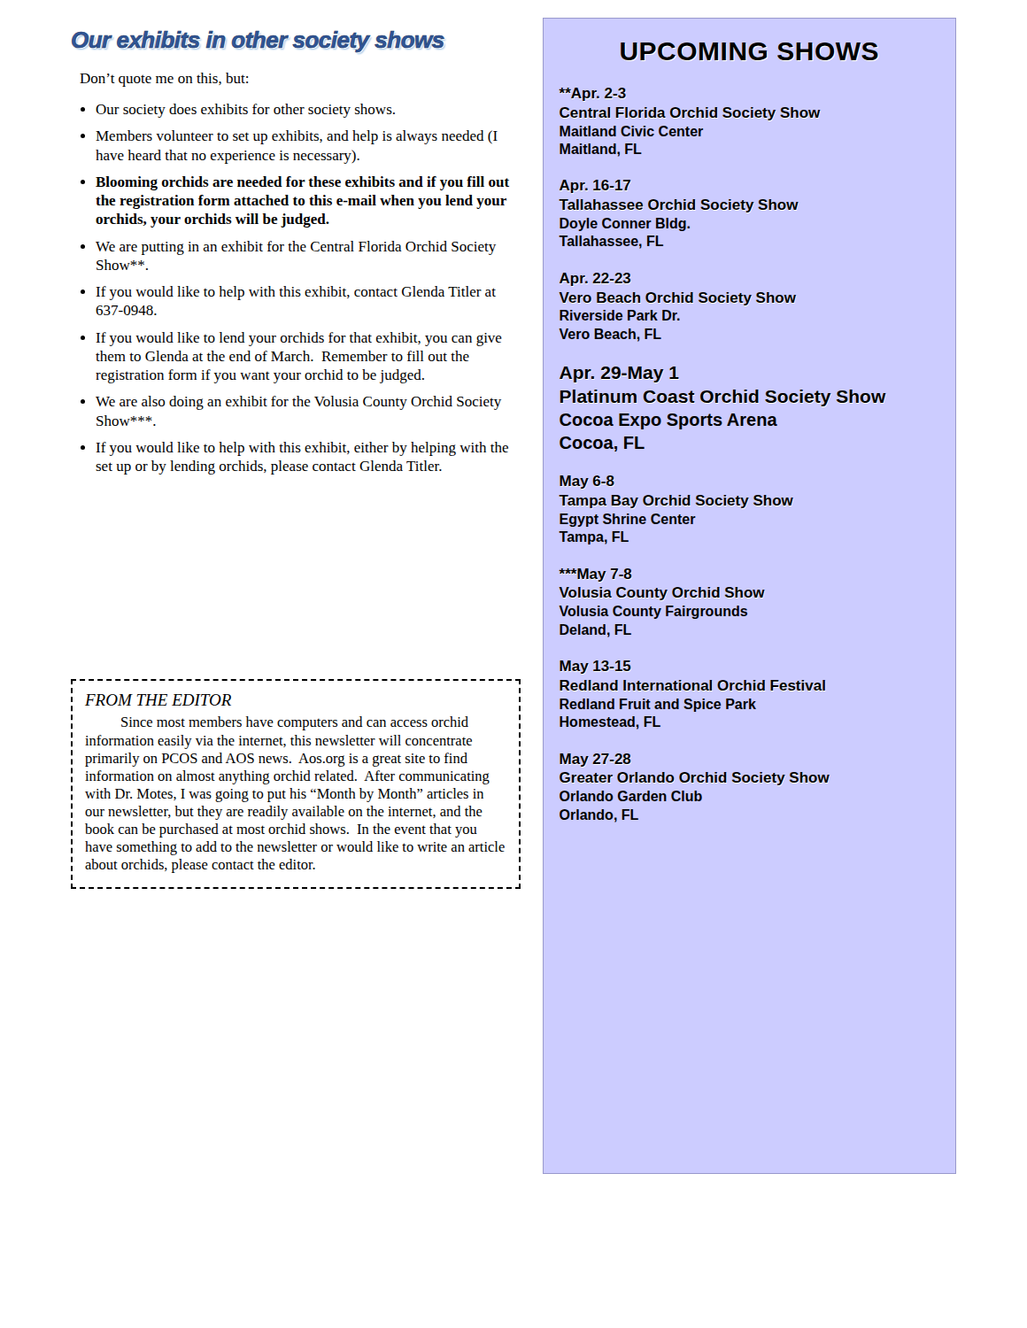Our exhibits in other society shows
Don’t quote me on this, but:
Our society does exhibits for other society shows.
Members volunteer to set up exhibits, and help is always needed (I have heard that no experience is necessary).
Blooming orchids are needed for these exhibits and if you fill out the registration form attached to this e-mail when you lend your orchids, your orchids will be judged.
We are putting in an exhibit for the Central Florida Orchid Society Show**.
If you would like to help with this exhibit, contact Glenda Titler at 637-0948.
If you would like to lend your orchids for that exhibit, you can give them to Glenda at the end of March. Remember to fill out the registration form if you want your orchid to be judged.
We are also doing an exhibit for the Volusia County Orchid Society Show***.
If you would like to help with this exhibit, either by helping with the set up or by lending orchids, please contact Glenda Titler.
FROM THE EDITOR
Since most members have computers and can access orchid information easily via the internet, this newsletter will concentrate primarily on PCOS and AOS news. Aos.org is a great site to find information on almost anything orchid related. After communicating with Dr. Motes, I was going to put his “Month by Month” articles in our newsletter, but they are readily available on the internet, and the book can be purchased at most orchid shows. In the event that you have something to add to the newsletter or would like to write an article about orchids, please contact the editor.
UPCOMING SHOWS
**Apr. 2-3
Central Florida Orchid Society Show
Maitland Civic Center
Maitland, FL
Apr. 16-17
Tallahassee Orchid Society Show
Doyle Conner Bldg.
Tallahassee, FL
Apr. 22-23
Vero Beach Orchid Society Show
Riverside Park Dr.
Vero Beach, FL
Apr. 29-May 1
Platinum Coast Orchid Society Show
Cocoa Expo Sports Arena
Cocoa, FL
May 6-8
Tampa Bay Orchid Society Show
Egypt Shrine Center
Tampa, FL
***May 7-8
Volusia County Orchid Show
Volusia County Fairgrounds
Deland, FL
May 13-15
Redland International Orchid Festival
Redland Fruit and Spice Park
Homestead, FL
May 27-28
Greater Orlando Orchid Society Show
Orlando Garden Club
Orlando, FL